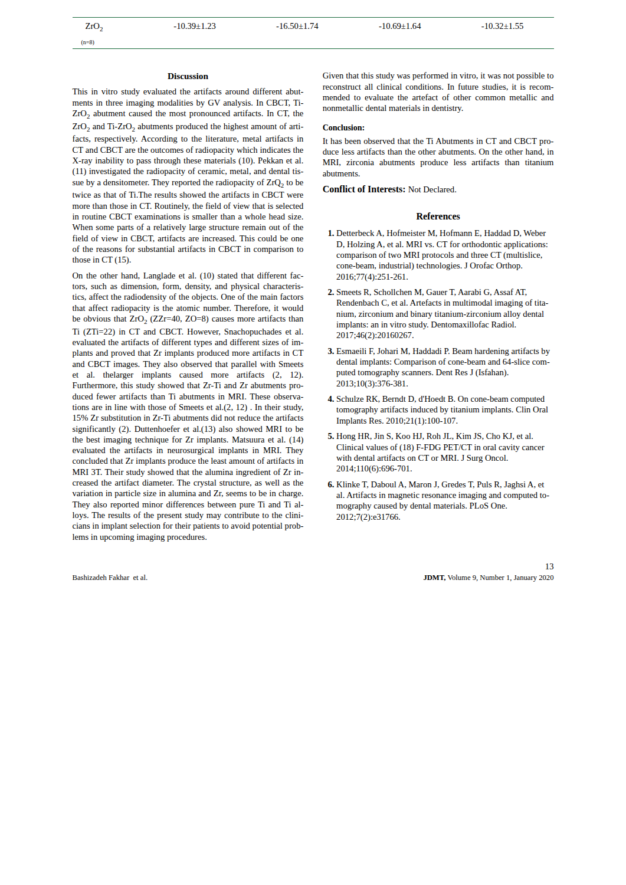| ZrO 2 | -10.39±1.23 | -16.50±1.74 | -10.69±1.64 | -10.32±1.55 |
| (n=8) | | | | |
Discussion
This in vitro study evaluated the artifacts around different abutments in three imaging modalities by GV analysis. In CBCT, Ti-ZrO2 abutment caused the most pronounced artifacts. In CT, the ZrO2 and Ti-ZrO2 abutments produced the highest amount of artifacts, respectively. According to the literature, metal artifacts in CT and CBCT are the outcomes of radiopacity which indicates the X-ray inability to pass through these materials (10). Pekkan et al. (11) investigated the radiopacity of ceramic, metal, and dental tissue by a densitometer. They reported the radiopacity of ZrQ2 to be twice as that of Ti.The results showed the artifacts in CBCT were more than those in CT. Routinely, the field of view that is selected in routine CBCT examinations is smaller than a whole head size. When some parts of a relatively large structure remain out of the field of view in CBCT, artifacts are increased. This could be one of the reasons for substantial artifacts in CBCT in comparison to those in CT (15).
On the other hand, Langlade et al. (10) stated that different factors, such as dimension, form, density, and physical characteristics, affect the radiodensity of the objects. One of the main factors that affect radiopacity is the atomic number. Therefore, it would be obvious that ZrO2 (ZZr=40, ZO=8) causes more artifacts than Ti (ZTi=22) in CT and CBCT. However, Snachopuchades et al. evaluated the artifacts of different types and different sizes of implants and proved that Zr implants produced more artifacts in CT and CBCT images. They also observed that parallel with Smeets et al. thelarger implants caused more artifacts (2, 12). Furthermore, this study showed that Zr-Ti and Zr abutments produced fewer artifacts than Ti abutments in MRI. These observations are in line with those of Smeets et al.(2, 12) . In their study, 15% Zr substitution in Zr-Ti abutments did not reduce the artifacts significantly (2). Duttenhoefer et al.(13) also showed MRI to be the best imaging technique for Zr implants. Matsuura et al. (14) evaluated the artifacts in neurosurgical implants in MRI. They concluded that Zr implants produce the least amount of artifacts in MRI 3T. Their study showed that the alumina ingredient of Zr increased the artifact diameter. The crystal structure, as well as the variation in particle size in alumina and Zr, seems to be in charge. They also reported minor differences between pure Ti and Ti alloys. The results of the present study may contribute to the clinicians in implant selection for their patients to avoid potential problems in upcoming imaging procedures.
Given that this study was performed in vitro, it was not possible to reconstruct all clinical conditions. In future studies, it is recommended to evaluate the artefact of other common metallic and nonmetallic dental materials in dentistry.
Conclusion:
It has been observed that the Ti Abutments in CT and CBCT produce less artifacts than the other abutments. On the other hand, in MRI, zirconia abutments produce less artifacts than titanium abutments.
Conflict of Interests: Not Declared.
References
Detterbeck A, Hofmeister M, Hofmann E, Haddad D, Weber D, Holzing A, et al. MRI vs. CT for orthodontic applications: comparison of two MRI protocols and three CT (multislice, cone-beam, industrial) technologies. J Orofac Orthop. 2016;77(4):251-261.
Smeets R, Schollchen M, Gauer T, Aarabi G, Assaf AT, Rendenbach C, et al. Artefacts in multimodal imaging of titanium, zirconium and binary titanium-zirconium alloy dental implants: an in vitro study. Dentomaxillofac Radiol. 2017;46(2):20160267.
Esmaeili F, Johari M, Haddadi P. Beam hardening artifacts by dental implants: Comparison of cone-beam and 64-slice computed tomography scanners. Dent Res J (Isfahan). 2013;10(3):376-381.
Schulze RK, Berndt D, d'Hoedt B. On cone-beam computed tomography artifacts induced by titanium implants. Clin Oral Implants Res. 2010;21(1):100-107.
Hong HR, Jin S, Koo HJ, Roh JL, Kim JS, Cho KJ, et al. Clinical values of (18) F-FDG PET/CT in oral cavity cancer with dental artifacts on CT or MRI. J Surg Oncol. 2014;110(6):696-701.
Klinke T, Daboul A, Maron J, Gredes T, Puls R, Jaghsi A, et al. Artifacts in magnetic resonance imaging and computed tomography caused by dental materials. PLoS One. 2012;7(2):e31766.
13
Bashizadeh Fakhar et al.
JDMT, Volume 9, Number 1, January 2020